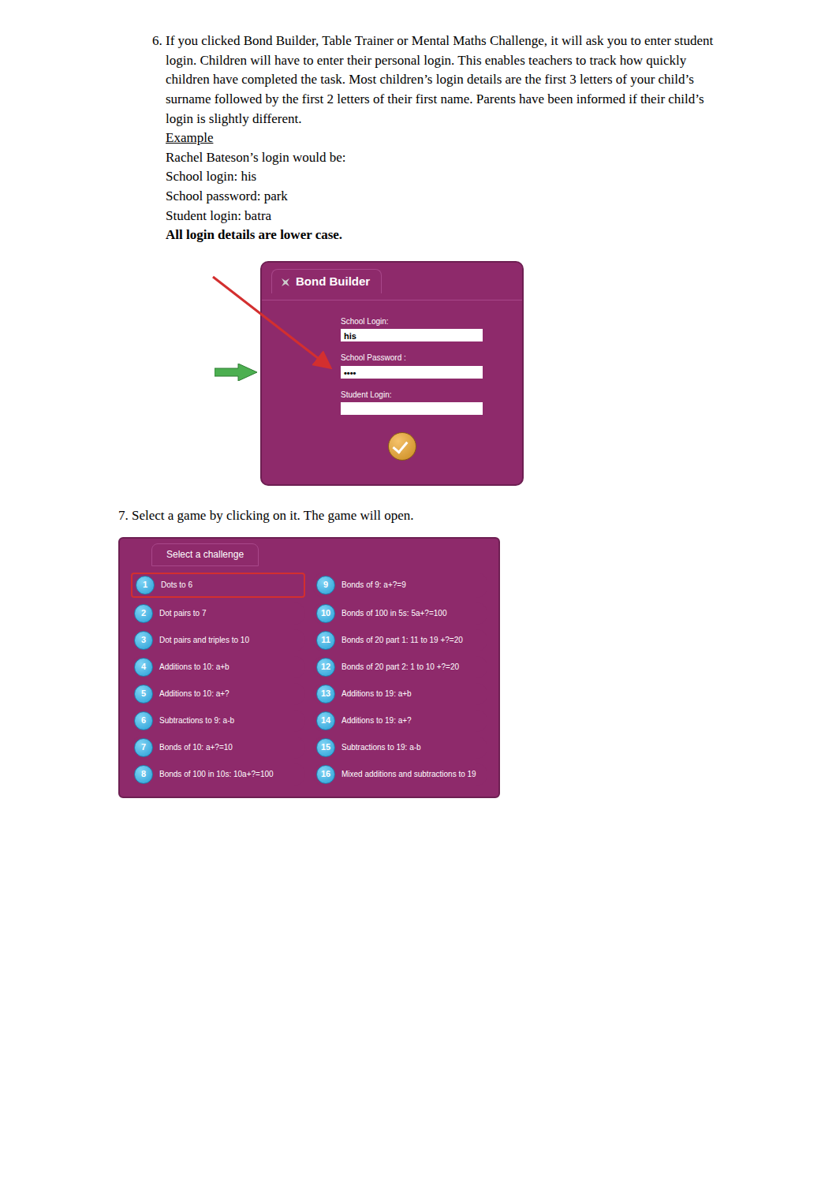If you clicked Bond Builder, Table Trainer or Mental Maths Challenge, it will ask you to enter student login. Children will have to enter their personal login. This enables teachers to track how quickly children have completed the task. Most children’s login details are the first 3 letters of your child’s surname followed by the first 2 letters of their first name. Parents have been informed if their child’s login is slightly different.
Example
Rachel Bateson’s login would be:
School login: his
School password: park
Student login: batra
All login details are lower case.
Bond Builder
School Login:
his
School Password :
••••
Student Login:
7. Select a game by clicking on it. The game will open.
Select a challenge
1 Dots to 6
9 Bonds of 9: a+?=9
2 Dot pairs to 7
10 Bonds of 100 in 5s: 5a+?=100
3 Dot pairs and triples to 10
11 Bonds of 20 part 1: 11 to 19 +?=20
4 Additions to 10: a+b
12 Bonds of 20 part 2: 1 to 10 +?=20
5 Additions to 10: a+?
13 Additions to 19: a+b
6 Subtractions to 9: a-b
14 Additions to 19: a+?
7 Bonds of 10: a+?=10
15 Subtractions to 19: a-b
8 Bonds of 100 in 10s: 10a+?=100
16 Mixed additions and subtractions to 19